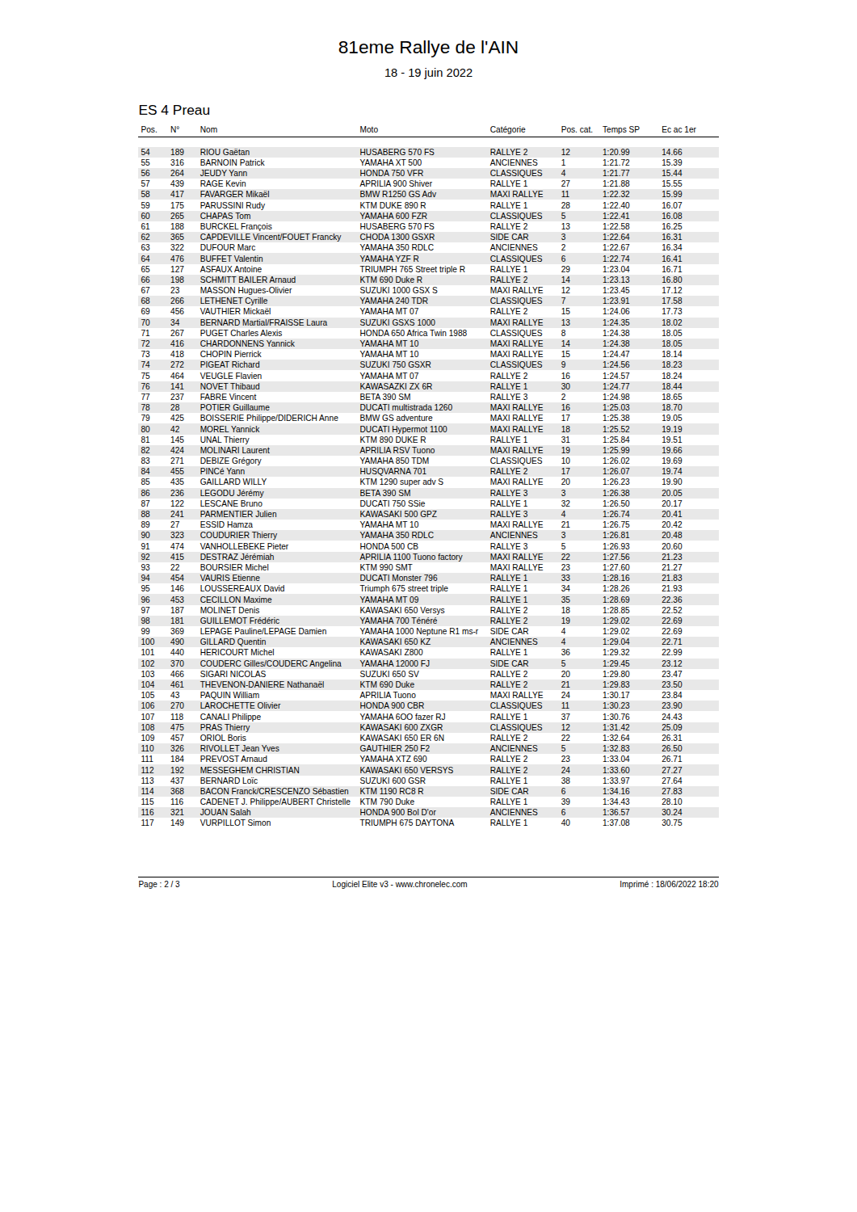81eme Rallye de l'AIN
18 - 19 juin 2022
ES 4 Preau
| Pos. | N° | Nom | Moto | Catégorie | Pos. cat. | Temps SP | Ec ac 1er |
| --- | --- | --- | --- | --- | --- | --- | --- |
| 54 | 189 | RIOU Gaëtan | HUSABERG 570 FS | RALLYE 2 | 12 | 1:20.99 | 14.66 |
| 55 | 316 | BARNOIN Patrick | YAMAHA XT 500 | ANCIENNES | 1 | 1:21.72 | 15.39 |
| 56 | 264 | JEUDY Yann | HONDA 750 VFR | CLASSIQUES | 4 | 1:21.77 | 15.44 |
| 57 | 439 | RAGE Kevin | APRILIA 900 Shiver | RALLYE 1 | 27 | 1:21.88 | 15.55 |
| 58 | 417 | FAVARGER Mikaël | BMW R1250 GS Adv | MAXI RALLYE | 11 | 1:22.32 | 15.99 |
| 59 | 175 | PARUSSINI Rudy | KTM DUKE 890 R | RALLYE 1 | 28 | 1:22.40 | 16.07 |
| 60 | 265 | CHAPAS Tom | YAMAHA 600 FZR | CLASSIQUES | 5 | 1:22.41 | 16.08 |
| 61 | 188 | BURCKEL François | HUSABERG 570 FS | RALLYE 2 | 13 | 1:22.58 | 16.25 |
| 62 | 365 | CAPDEVILLE Vincent/FOUET Francky | CHODA 1300 GSXR | SIDE CAR | 3 | 1:22.64 | 16.31 |
| 63 | 322 | DUFOUR Marc | YAMAHA 350 RDLC | ANCIENNES | 2 | 1:22.67 | 16.34 |
| 64 | 476 | BUFFET Valentin | YAMAHA YZF R | CLASSIQUES | 6 | 1:22.74 | 16.41 |
| 65 | 127 | ASFAUX Antoine | TRIUMPH 765 Street triple R | RALLYE 1 | 29 | 1:23.04 | 16.71 |
| 66 | 198 | SCHMITT BAILER Arnaud | KTM 690 Duke R | RALLYE 2 | 14 | 1:23.13 | 16.80 |
| 67 | 23 | MASSON Hugues-Olivier | SUZUKI 1000 GSX S | MAXI RALLYE | 12 | 1:23.45 | 17.12 |
| 68 | 266 | LETHENET Cyrille | YAMAHA 240 TDR | CLASSIQUES | 7 | 1:23.91 | 17.58 |
| 69 | 456 | VAUTHIER Mickaël | YAMAHA MT 07 | RALLYE 2 | 15 | 1:24.06 | 17.73 |
| 70 | 34 | BERNARD Martial/FRAISSE Laura | SUZUKI GSXS 1000 | MAXI RALLYE | 13 | 1:24.35 | 18.02 |
| 71 | 267 | PUGET Charles Alexis | HONDA 650 Africa Twin 1988 | CLASSIQUES | 8 | 1:24.38 | 18.05 |
| 72 | 416 | CHARDONNENS Yannick | YAMAHA MT 10 | MAXI RALLYE | 14 | 1:24.38 | 18.05 |
| 73 | 418 | CHOPIN Pierrick | YAMAHA MT 10 | MAXI RALLYE | 15 | 1:24.47 | 18.14 |
| 74 | 272 | PIGEAT Richard | SUZUKI 750 GSXR | CLASSIQUES | 9 | 1:24.56 | 18.23 |
| 75 | 464 | VEUGLE Flavien | YAMAHA MT 07 | RALLYE 2 | 16 | 1:24.57 | 18.24 |
| 76 | 141 | NOVET Thibaud | KAWASAZKI ZX 6R | RALLYE 1 | 30 | 1:24.77 | 18.44 |
| 77 | 237 | FABRE Vincent | BETA 390 SM | RALLYE 3 | 2 | 1:24.98 | 18.65 |
| 78 | 28 | POTIER Guillaume | DUCATI multistrada 1260 | MAXI RALLYE | 16 | 1:25.03 | 18.70 |
| 79 | 425 | BOISSERIE Philippe/DIDERICH Anne | BMW GS adventure | MAXI RALLYE | 17 | 1:25.38 | 19.05 |
| 80 | 42 | MOREL Yannick | DUCATI Hypermot 1100 | MAXI RALLYE | 18 | 1:25.52 | 19.19 |
| 81 | 145 | UNAL Thierry | KTM 890 DUKE R | RALLYE 1 | 31 | 1:25.84 | 19.51 |
| 82 | 424 | MOLINARI Laurent | APRILIA RSV Tuono | MAXI RALLYE | 19 | 1:25.99 | 19.66 |
| 83 | 271 | DEBIZE Grégory | YAMAHA 850 TDM | CLASSIQUES | 10 | 1:26.02 | 19.69 |
| 84 | 455 | PINCé Yann | HUSQVARNA 701 | RALLYE 2 | 17 | 1:26.07 | 19.74 |
| 85 | 435 | GAILLARD WILLY | KTM 1290 super adv S | MAXI RALLYE | 20 | 1:26.23 | 19.90 |
| 86 | 236 | LEGODU Jérémy | BETA 390 SM | RALLYE 3 | 3 | 1:26.38 | 20.05 |
| 87 | 122 | LESCANE Bruno | DUCATI 750 SSie | RALLYE 1 | 32 | 1:26.50 | 20.17 |
| 88 | 241 | PARMENTIER Julien | KAWASAKI 500 GPZ | RALLYE 3 | 4 | 1:26.74 | 20.41 |
| 89 | 27 | ESSID Hamza | YAMAHA MT 10 | MAXI RALLYE | 21 | 1:26.75 | 20.42 |
| 90 | 323 | COUDURIER Thierry | YAMAHA 350 RDLC | ANCIENNES | 3 | 1:26.81 | 20.48 |
| 91 | 474 | VANHOLLEBEKE Pieter | HONDA 500 CB | RALLYE 3 | 5 | 1:26.93 | 20.60 |
| 92 | 415 | DESTRAZ Jérémiah | APRILIA 1100 Tuono factory | MAXI RALLYE | 22 | 1:27.56 | 21.23 |
| 93 | 22 | BOURSIER Michel | KTM 990 SMT | MAXI RALLYE | 23 | 1:27.60 | 21.27 |
| 94 | 454 | VAURIS Etienne | DUCATI Monster 796 | RALLYE 1 | 33 | 1:28.16 | 21.83 |
| 95 | 146 | LOUSSEREAUX David | Triumph 675 street triple | RALLYE 1 | 34 | 1:28.26 | 21.93 |
| 96 | 453 | CECILLON Maxime | YAMAHA MT 09 | RALLYE 1 | 35 | 1:28.69 | 22.36 |
| 97 | 187 | MOLINET Denis | KAWASAKI 650 Versys | RALLYE 2 | 18 | 1:28.85 | 22.52 |
| 98 | 181 | GUILLEMOT Frédéric | YAMAHA 700 Ténéré | RALLYE 2 | 19 | 1:29.02 | 22.69 |
| 99 | 369 | LEPAGE Pauline/LEPAGE Damien | YAMAHA 1000 Neptune R1 ms-r | SIDE CAR | 4 | 1:29.02 | 22.69 |
| 100 | 490 | GILLARD Quentin | KAWASAKI 650 KZ | ANCIENNES | 4 | 1:29.04 | 22.71 |
| 101 | 440 | HERICOURT Michel | KAWASAKI Z800 | RALLYE 1 | 36 | 1:29.32 | 22.99 |
| 102 | 370 | COUDERC Gilles/COUDERC Angelina | YAMAHA 12000 FJ | SIDE CAR | 5 | 1:29.45 | 23.12 |
| 103 | 466 | SIGARI NICOLAS | SUZUKI 650 SV | RALLYE 2 | 20 | 1:29.80 | 23.47 |
| 104 | 461 | THEVENON-DANIERE Nathanaël | KTM 690 Duke | RALLYE 2 | 21 | 1:29.83 | 23.50 |
| 105 | 43 | PAQUIN William | APRILIA Tuono | MAXI RALLYE | 24 | 1:30.17 | 23.84 |
| 106 | 270 | LAROCHETTE Olivier | HONDA 900 CBR | CLASSIQUES | 11 | 1:30.23 | 23.90 |
| 107 | 118 | CANALI Philippe | YAMAHA 6OO fazer RJ | RALLYE 1 | 37 | 1:30.76 | 24.43 |
| 108 | 475 | PRAS Thierry | KAWASAKI 600 ZXGR | CLASSIQUES | 12 | 1:31.42 | 25.09 |
| 109 | 457 | ORIOL Boris | KAWASAKI 650 ER 6N | RALLYE 2 | 22 | 1:32.64 | 26.31 |
| 110 | 326 | RIVOLLET Jean Yves | GAUTHIER 250 F2 | ANCIENNES | 5 | 1:32.83 | 26.50 |
| 111 | 184 | PREVOST Arnaud | YAMAHA XTZ 690 | RALLYE 2 | 23 | 1:33.04 | 26.71 |
| 112 | 192 | MESSEGHEM CHRISTIAN | KAWASAKI 650 VERSYS | RALLYE 2 | 24 | 1:33.60 | 27.27 |
| 113 | 437 | BERNARD Loïc | SUZUKI 600 GSR | RALLYE 1 | 38 | 1:33.97 | 27.64 |
| 114 | 368 | BACON Franck/CRESCENZO Sébastien | KTM 1190 RC8 R | SIDE CAR | 6 | 1:34.16 | 27.83 |
| 115 | 116 | CADENET J. Philippe/AUBERT Christelle | KTM 790 Duke | RALLYE 1 | 39 | 1:34.43 | 28.10 |
| 116 | 321 | JOUAN Salah | HONDA 900 Bol D'or | ANCIENNES | 6 | 1:36.57 | 30.24 |
| 117 | 149 | VURPILLOT Simon | TRIUMPH 675 DAYTONA | RALLYE 1 | 40 | 1:37.08 | 30.75 |
Page : 2 / 3 Logiciel Elite v3 - www.chronelec.com Imprimé : 18/06/2022 18:20